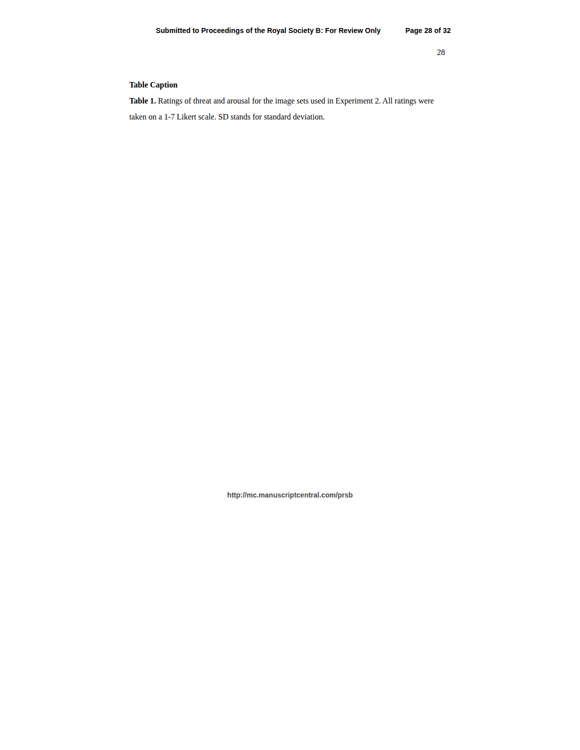Submitted to Proceedings of the Royal Society B: For Review Only Page 28 of 32
28
Table Caption
Table 1. Ratings of threat and arousal for the image sets used in Experiment 2. All ratings were taken on a 1-7 Likert scale. SD stands for standard deviation.
http://mc.manuscriptcentral.com/prsb